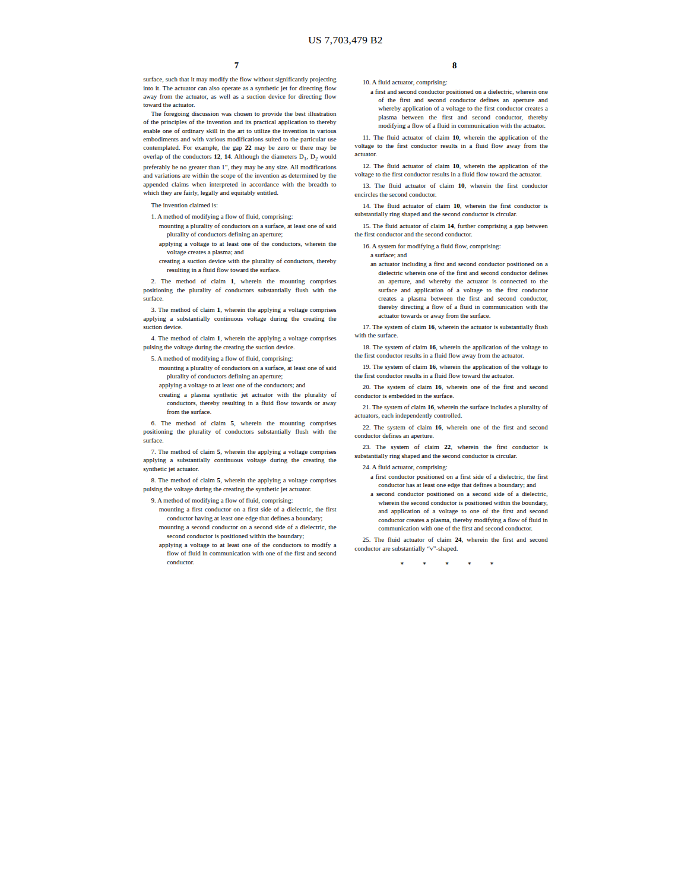US 7,703,479 B2
7 8
surface, such that it may modify the flow without significantly projecting into it. The actuator can also operate as a synthetic jet for directing flow away from the actuator, as well as a suction device for directing flow toward the actuator.
The foregoing discussion was chosen to provide the best illustration of the principles of the invention and its practical application to thereby enable one of ordinary skill in the art to utilize the invention in various embodiments and with various modifications suited to the particular use contemplated. For example, the gap 22 may be zero or there may be overlap of the conductors 12, 14. Although the diameters D1, D2 would preferably be no greater than 1", they may be any size. All modifications and variations are within the scope of the invention as determined by the appended claims when interpreted in accordance with the breadth to which they are fairly, legally and equitably entitled.
The invention claimed is:
1. A method of modifying a flow of fluid, comprising: mounting a plurality of conductors on a surface, at least one of said plurality of conductors defining an aperture; applying a voltage to at least one of the conductors, wherein the voltage creates a plasma; and creating a suction device with the plurality of conductors, thereby resulting in a fluid flow toward the surface.
2. The method of claim 1, wherein the mounting comprises positioning the plurality of conductors substantially flush with the surface.
3. The method of claim 1, wherein the applying a voltage comprises applying a substantially continuous voltage during the creating the suction device.
4. The method of claim 1, wherein the applying a voltage comprises pulsing the voltage during the creating the suction device.
5. A method of modifying a flow of fluid, comprising: mounting a plurality of conductors on a surface, at least one of said plurality of conductors defining an aperture; applying a voltage to at least one of the conductors; and creating a plasma synthetic jet actuator with the plurality of conductors, thereby resulting in a fluid flow towards or away from the surface.
6. The method of claim 5, wherein the mounting comprises positioning the plurality of conductors substantially flush with the surface.
7. The method of claim 5, wherein the applying a voltage comprises applying a substantially continuous voltage during the creating the synthetic jet actuator.
8. The method of claim 5, wherein the applying a voltage comprises pulsing the voltage during the creating the synthetic jet actuator.
9. A method of modifying a flow of fluid, comprising: mounting a first conductor on a first side of a dielectric, the first conductor having at least one edge that defines a boundary; mounting a second conductor on a second side of a dielectric, the second conductor is positioned within the boundary; applying a voltage to at least one of the conductors to modify a flow of fluid in communication with one of the first and second conductor.
10. A fluid actuator, comprising: a first and second conductor positioned on a dielectric, wherein one of the first and second conductor defines an aperture and whereby application of a voltage to the first conductor creates a plasma between the first and second conductor, thereby modifying a flow of a fluid in communication with the actuator.
11. The fluid actuator of claim 10, wherein the application of the voltage to the first conductor results in a fluid flow away from the actuator.
12. The fluid actuator of claim 10, wherein the application of the voltage to the first conductor results in a fluid flow toward the actuator.
13. The fluid actuator of claim 10, wherein the first conductor encircles the second conductor.
14. The fluid actuator of claim 10, wherein the first conductor is substantially ring shaped and the second conductor is circular.
15. The fluid actuator of claim 14, further comprising a gap between the first conductor and the second conductor.
16. A system for modifying a fluid flow, comprising: a surface; and an actuator including a first and second conductor positioned on a dielectric wherein one of the first and second conductor defines an aperture, and whereby the actuator is connected to the surface and application of a voltage to the first conductor creates a plasma between the first and second conductor, thereby directing a flow of a fluid in communication with the actuator towards or away from the surface.
17. The system of claim 16, wherein the actuator is substantially flush with the surface.
18. The system of claim 16, wherein the application of the voltage to the first conductor results in a fluid flow away from the actuator.
19. The system of claim 16, wherein the application of the voltage to the first conductor results in a fluid flow toward the actuator.
20. The system of claim 16, wherein one of the first and second conductor is embedded in the surface.
21. The system of claim 16, wherein the surface includes a plurality of actuators, each independently controlled.
22. The system of claim 16, wherein one of the first and second conductor defines an aperture.
23. The system of claim 22, wherein the first conductor is substantially ring shaped and the second conductor is circular.
24. A fluid actuator, comprising: a first conductor positioned on a first side of a dielectric, the first conductor has at least one edge that defines a boundary; and a second conductor positioned on a second side of a dielectric, wherein the second conductor is positioned within the boundary, and application of a voltage to one of the first and second conductor creates a plasma, thereby modifying a flow of fluid in communication with one of the first and second conductor.
25. The fluid actuator of claim 24, wherein the first and second conductor are substantially “v”-shaped.
* * * * *